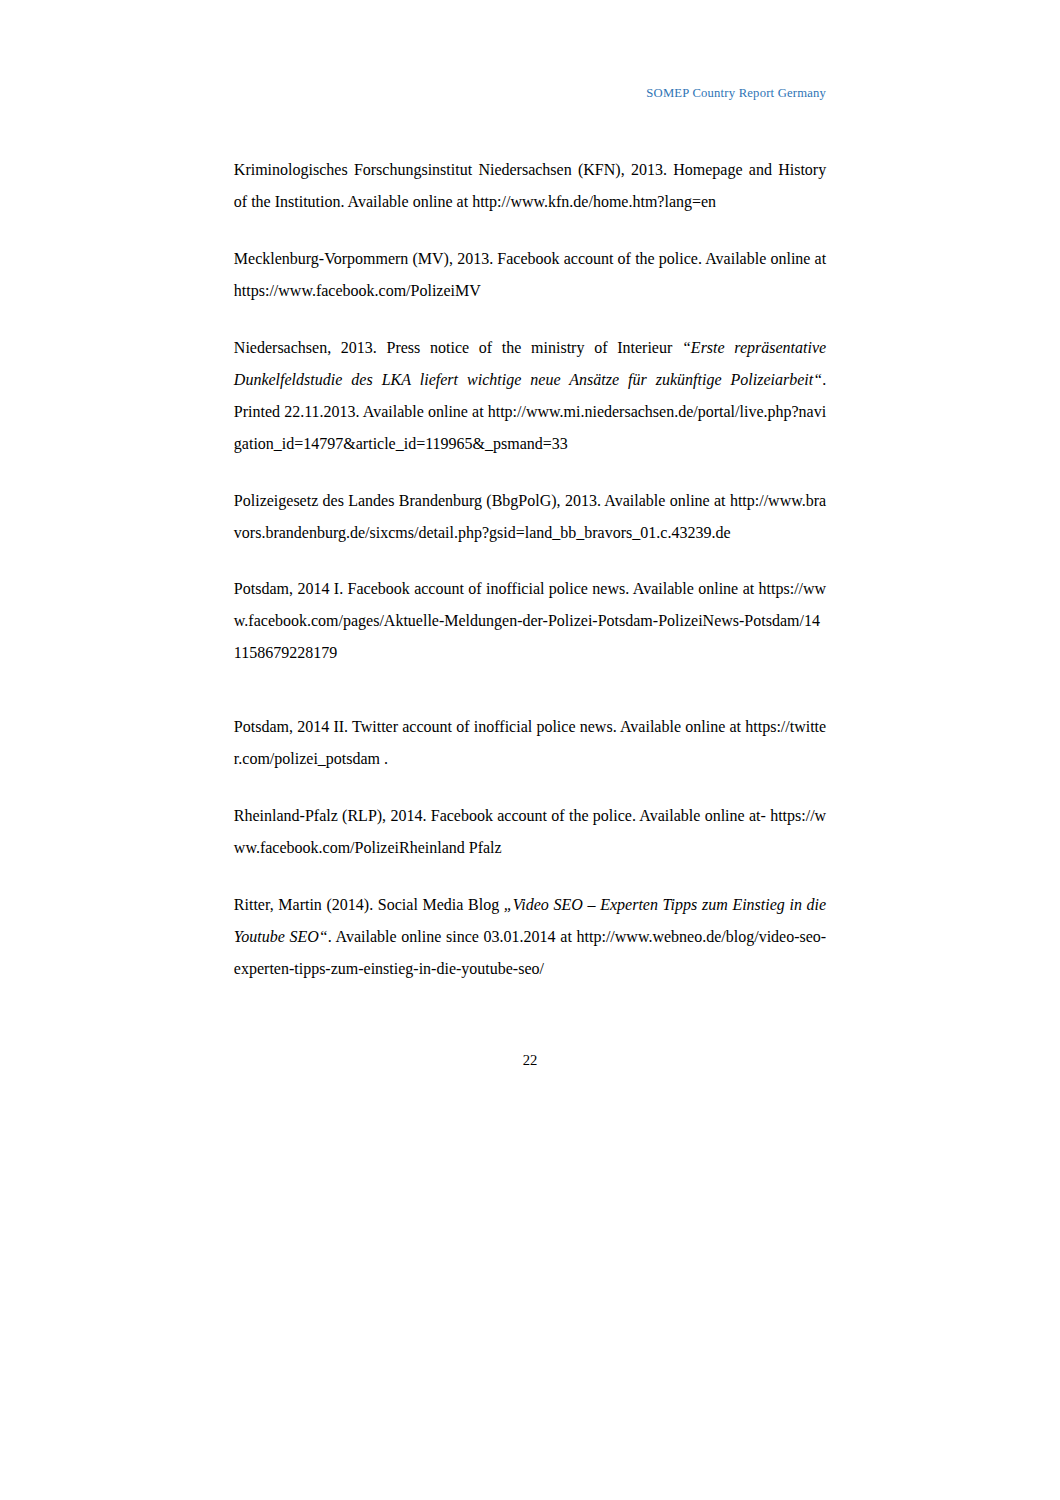SOMEP Country Report Germany
Kriminologisches Forschungsinstitut Niedersachsen (KFN), 2013. Homepage and History of the Institution. Available online at http://www.kfn.de/home.htm?lang=en
Mecklenburg-Vorpommern (MV), 2013. Facebook account of the police. Available online at https://www.facebook.com/PolizeiMV
Niedersachsen, 2013. Press notice of the ministry of Interieur “Erste repräsentative Dunkelfeldstudie des LKA liefert wichtige neue Ansätze für zukünftige Polizeiarbeit“. Printed 22.11.2013. Available online at http://www.mi.niedersachsen.de/portal/live.php?navigation_id=14797&article_id=119965&_psmand=33
Polizeigesetz des Landes Brandenburg (BbgPolG), 2013. Available online at http://www.bravors.brandenburg.de/sixcms/detail.php?gsid=land_bb_bravors_01.c.43239.de
Potsdam, 2014 I. Facebook account of inofficial police news. Available online at https://www.facebook.com/pages/Aktuelle-Meldungen-der-Polizei-Potsdam-PolizeiNews-Potsdam/141158679228179
Potsdam, 2014 II. Twitter account of inofficial police news. Available online at https://twitter.com/polizei_potsdam .
Rheinland-Pfalz (RLP), 2014. Facebook account of the police. Available online at- https://www.facebook.com/PolizeiRheinland Pfalz
Ritter, Martin (2014). Social Media Blog „Video SEO – Experten Tipps zum Einstieg in die Youtube SEO“. Available online since 03.01.2014 at http://www.webneo.de/blog/video-seo-experten-tipps-zum-einstieg-in-die-youtube-seo/
22